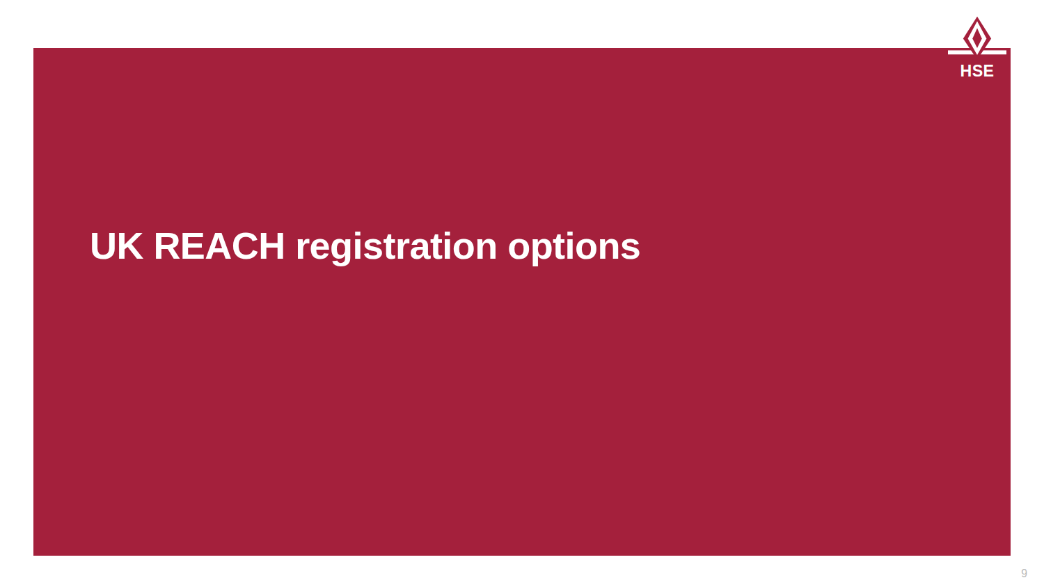HSE
UK REACH registration options
9